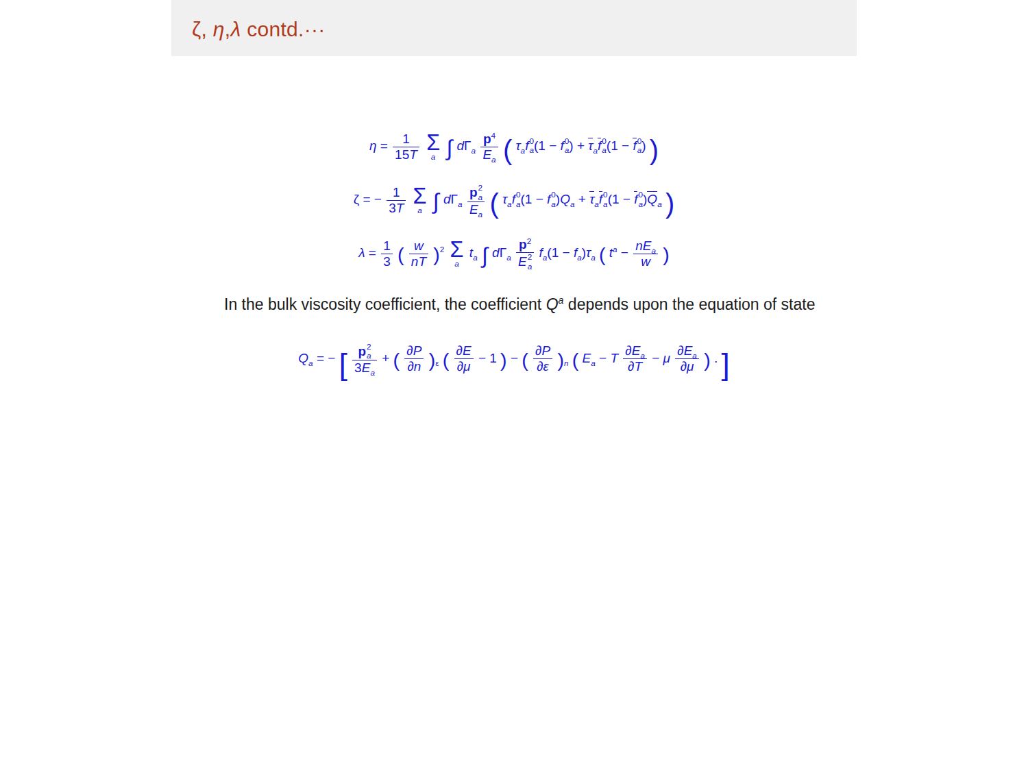ζ, η,λ contd.···
η = 115T Σa ∫ d Γa p4 Ea ( τaf 0 a(1 − f 0 a) + τaf 0 a(1 − f 0 a) )
ζ = − 13T Σa ∫ d Γa p 2 a Ea ( τaf 0 a(1 − f 0 a)Qa + τaf 0 a(1 − f 0 a)Qa )
λ = 13 ( wnT )2 Σa ta ∫ d Γa p2 E 2 a fa(1 − fa)τa ( ta − nEa w )
In the bulk viscosity coefficient, the coefficient Qa depends upon the equation of state
Qa = − [ p 2 a 3Ea + ( ∂P∂n )ε ( ∂E∂μ − 1 ) − ( ∂P∂ε )n ( Ea − T ∂Ea∂T − μ ∂Ea∂μ ) . ]